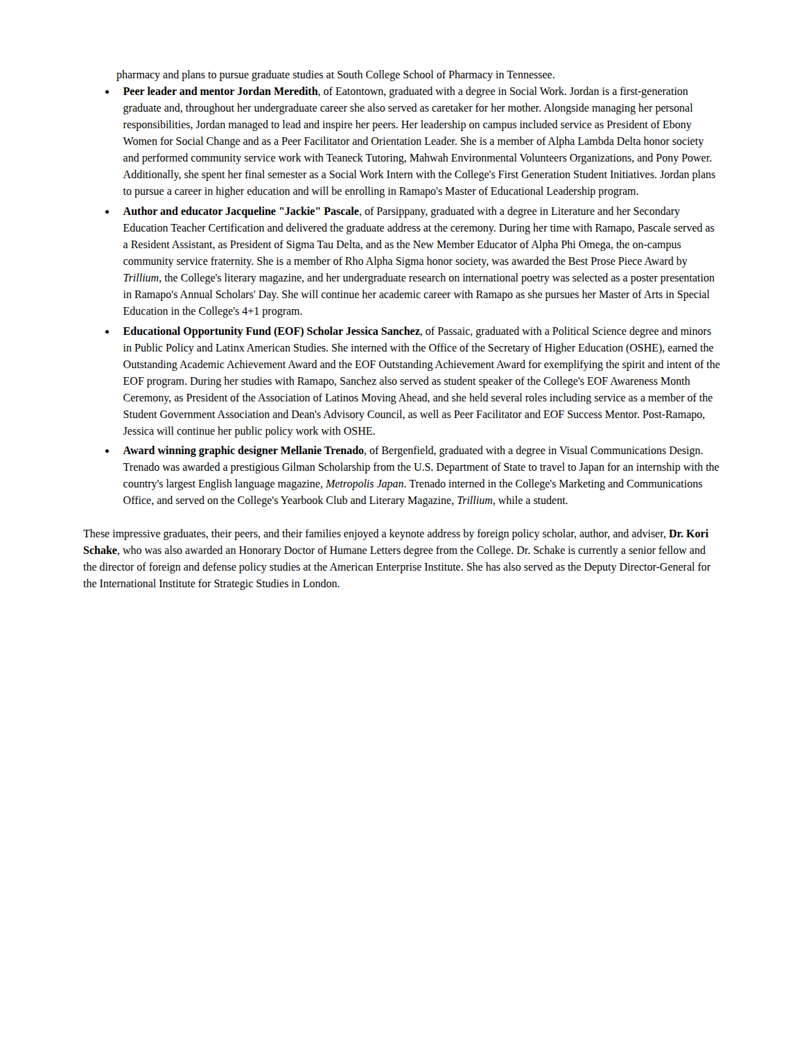pharmacy and plans to pursue graduate studies at South College School of Pharmacy in Tennessee.
Peer leader and mentor Jordan Meredith, of Eatontown, graduated with a degree in Social Work. Jordan is a first-generation graduate and, throughout her undergraduate career she also served as caretaker for her mother. Alongside managing her personal responsibilities, Jordan managed to lead and inspire her peers. Her leadership on campus included service as President of Ebony Women for Social Change and as a Peer Facilitator and Orientation Leader. She is a member of Alpha Lambda Delta honor society and performed community service work with Teaneck Tutoring, Mahwah Environmental Volunteers Organizations, and Pony Power. Additionally, she spent her final semester as a Social Work Intern with the College's First Generation Student Initiatives. Jordan plans to pursue a career in higher education and will be enrolling in Ramapo's Master of Educational Leadership program.
Author and educator Jacqueline "Jackie" Pascale, of Parsippany, graduated with a degree in Literature and her Secondary Education Teacher Certification and delivered the graduate address at the ceremony. During her time with Ramapo, Pascale served as a Resident Assistant, as President of Sigma Tau Delta, and as the New Member Educator of Alpha Phi Omega, the on-campus community service fraternity. She is a member of Rho Alpha Sigma honor society, was awarded the Best Prose Piece Award by Trillium, the College's literary magazine, and her undergraduate research on international poetry was selected as a poster presentation in Ramapo's Annual Scholars' Day. She will continue her academic career with Ramapo as she pursues her Master of Arts in Special Education in the College's 4+1 program.
Educational Opportunity Fund (EOF) Scholar Jessica Sanchez, of Passaic, graduated with a Political Science degree and minors in Public Policy and Latinx American Studies. She interned with the Office of the Secretary of Higher Education (OSHE), earned the Outstanding Academic Achievement Award and the EOF Outstanding Achievement Award for exemplifying the spirit and intent of the EOF program. During her studies with Ramapo, Sanchez also served as student speaker of the College's EOF Awareness Month Ceremony, as President of the Association of Latinos Moving Ahead, and she held several roles including service as a member of the Student Government Association and Dean's Advisory Council, as well as Peer Facilitator and EOF Success Mentor. Post-Ramapo, Jessica will continue her public policy work with OSHE.
Award winning graphic designer Mellanie Trenado, of Bergenfield, graduated with a degree in Visual Communications Design. Trenado was awarded a prestigious Gilman Scholarship from the U.S. Department of State to travel to Japan for an internship with the country's largest English language magazine, Metropolis Japan. Trenado interned in the College's Marketing and Communications Office, and served on the College's Yearbook Club and Literary Magazine, Trillium, while a student.
These impressive graduates, their peers, and their families enjoyed a keynote address by foreign policy scholar, author, and adviser, Dr. Kori Schake, who was also awarded an Honorary Doctor of Humane Letters degree from the College. Dr. Schake is currently a senior fellow and the director of foreign and defense policy studies at the American Enterprise Institute. She has also served as the Deputy Director-General for the International Institute for Strategic Studies in London.